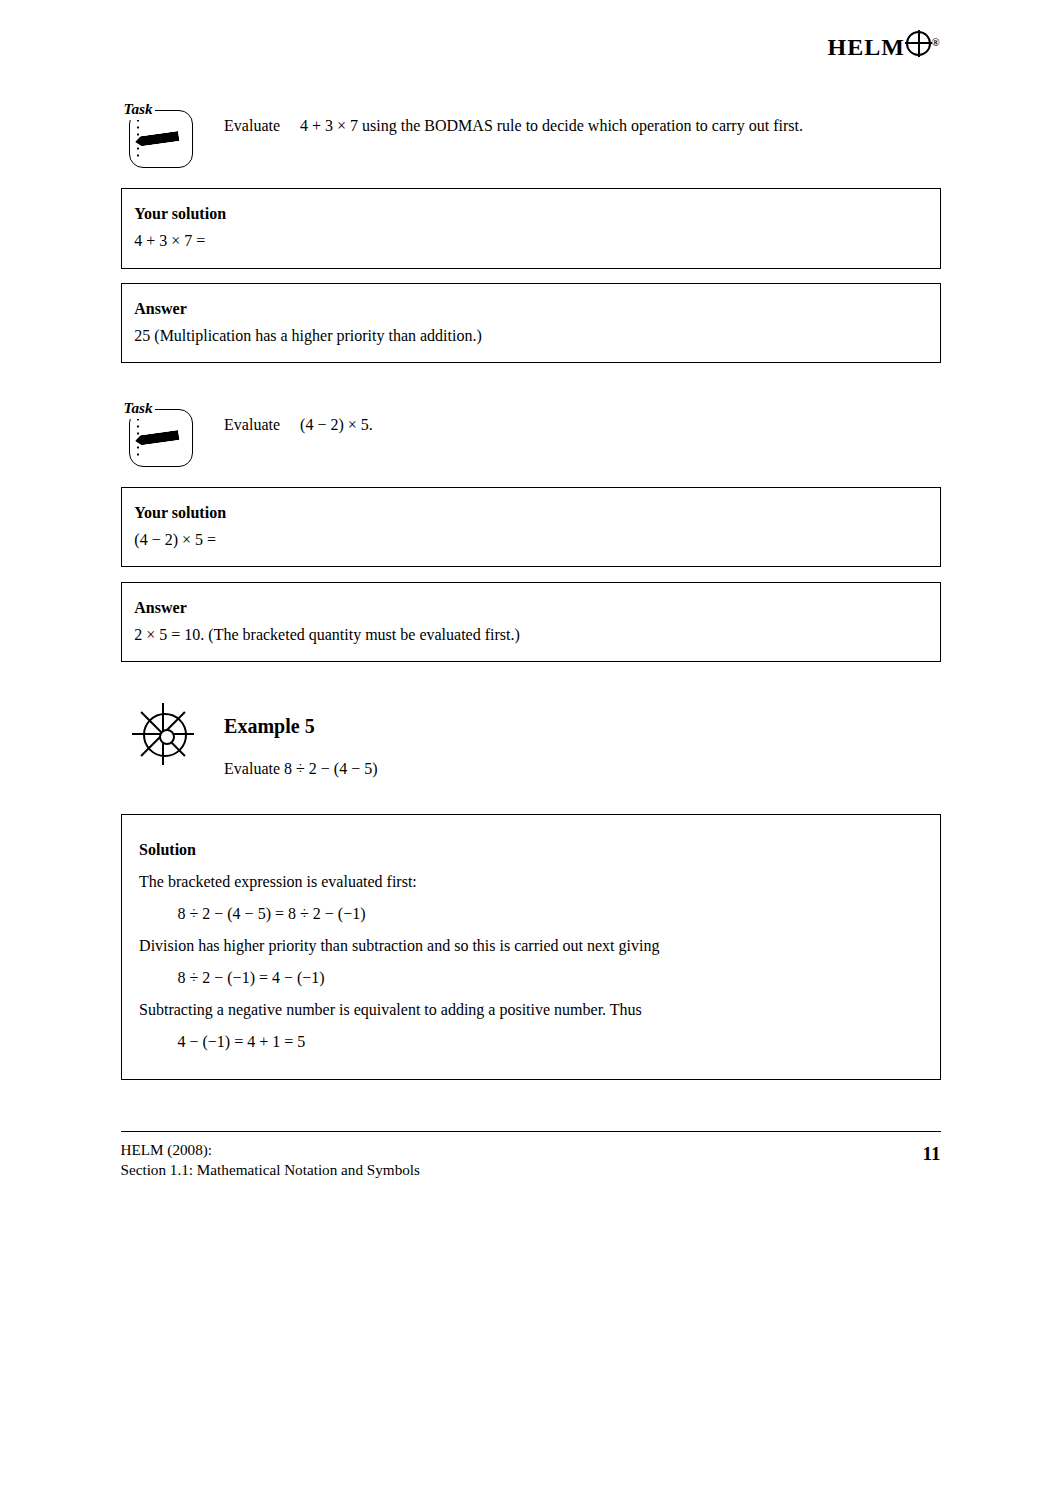HELM ®
Task
Evaluate 4 + 3 × 7 using the BODMAS rule to decide which operation to carry out first.
Your solution
4 + 3 × 7 =
Answer
25 (Multiplication has a higher priority than addition.)
Task
Evaluate (4 − 2) × 5.
Your solution
(4 − 2) × 5 =
Answer
2 × 5 = 10. (The bracketed quantity must be evaluated first.)
Example 5
Evaluate 8 ÷ 2 − (4 − 5)
Solution
The bracketed expression is evaluated first:
8 ÷ 2 − (4 − 5) = 8 ÷ 2 − (−1)
Division has higher priority than subtraction and so this is carried out next giving
8 ÷ 2 − (−1) = 4 − (−1)
Subtracting a negative number is equivalent to adding a positive number. Thus
4 − (−1) = 4 + 1 = 5
HELM (2008):
Section 1.1: Mathematical Notation and Symbols
11